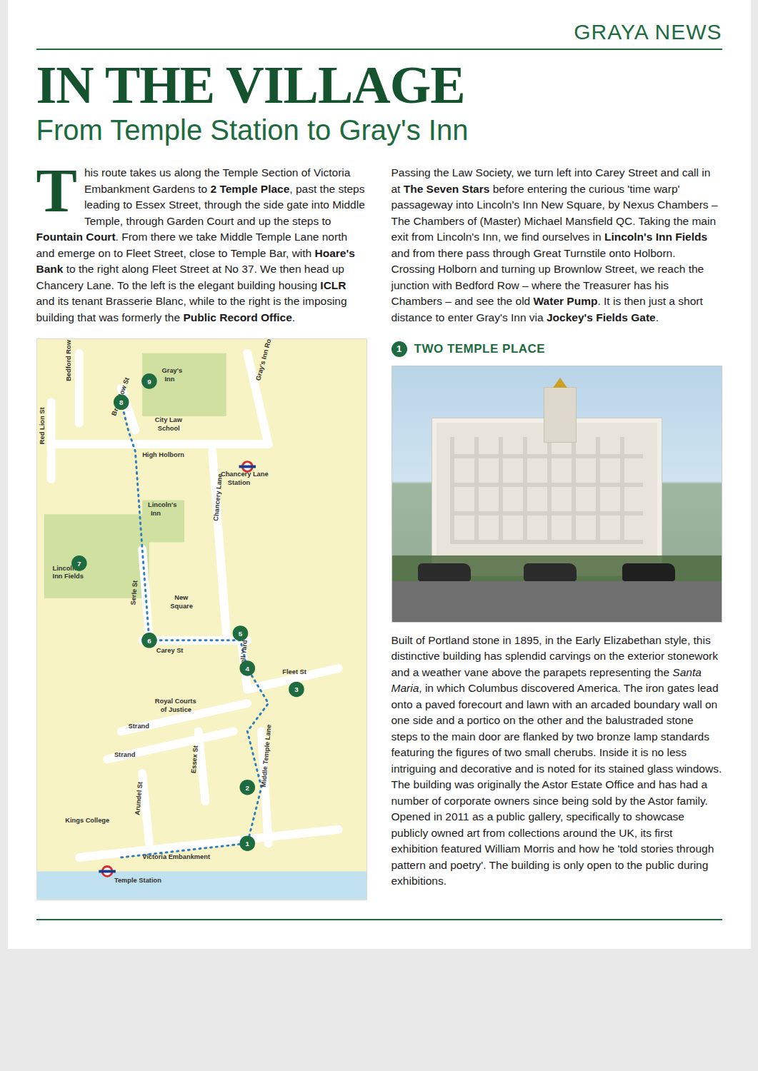GRAYA NEWS
IN THE VILLAGE
From Temple Station to Gray's Inn
This route takes us along the Temple Section of Victoria Embankment Gardens to 2 Temple Place, past the steps leading to Essex Street, through the side gate into Middle Temple, through Garden Court and up the steps to Fountain Court. From there we take Middle Temple Lane north and emerge on to Fleet Street, close to Temple Bar, with Hoare's Bank to the right along Fleet Street at No 37. We then head up Chancery Lane. To the left is the elegant building housing ICLR and its tenant Brasserie Blanc, while to the right is the imposing building that was formerly the Public Record Office.
Bedford Row Red Lion St Brownlow St High Holborn Gray's Inn Road Chancery Lane Serle St Carey St Bell Yard Fleet St Strand Strand Essex St Arundel St Middle Temple Lane Victoria Embankment Gray's Inn City Law School Chancery Lane Station Lincoln's Inn Lincoln's Inn Fields New Square Royal Courts of Justice Kings College Temple Station 8 9 7 6 5 4 3 2 1
Passing the Law Society, we turn left into Carey Street and call in at The Seven Stars before entering the curious 'time warp' passageway into Lincoln's Inn New Square, by Nexus Chambers – The Chambers of (Master) Michael Mansfield QC. Taking the main exit from Lincoln's Inn, we find ourselves in Lincoln's Inn Fields and from there pass through Great Turnstile onto Holborn. Crossing Holborn and turning up Brownlow Street, we reach the junction with Bedford Row – where the Treasurer has his Chambers – and see the old Water Pump. It is then just a short distance to enter Gray's Inn via Jockey's Fields Gate.
1
Two Temple Place
Built of Portland stone in 1895, in the Early Elizabethan style, this distinctive building has splendid carvings on the exterior stonework and a weather vane above the parapets representing the Santa Maria, in which Columbus discovered America. The iron gates lead onto a paved forecourt and lawn with an arcaded boundary wall on one side and a portico on the other and the balustraded stone steps to the main door are flanked by two bronze lamp standards featuring the figures of two small cherubs. Inside it is no less intriguing and decorative and is noted for its stained glass windows. The building was originally the Astor Estate Office and has had a number of corporate owners since being sold by the Astor family. Opened in 2011 as a public gallery, specifically to showcase publicly owned art from collections around the UK, its first exhibition featured William Morris and how he 'told stories through pattern and poetry'. The building is only open to the public during exhibitions.